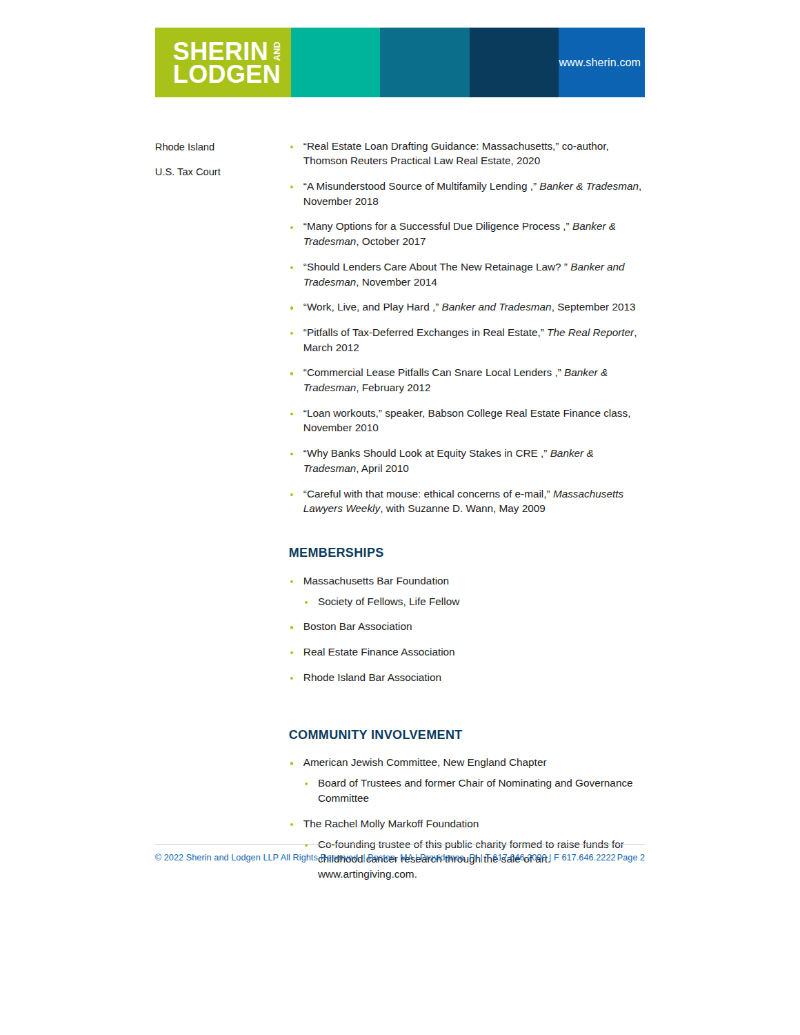SHERINAND
LODGEN
www.sherin.com
Rhode Island
U.S. Tax Court
“Real Estate Loan Drafting Guidance: Massachusetts,” co-author, Thomson Reuters Practical Law Real Estate, 2020
“A Misunderstood Source of Multifamily Lending ,” Banker & Tradesman, November 2018
“Many Options for a Successful Due Diligence Process ,” Banker & Tradesman, October 2017
“Should Lenders Care About The New Retainage Law? ” Banker and Tradesman, November 2014
“Work, Live, and Play Hard ,” Banker and Tradesman, September 2013
“Pitfalls of Tax-Deferred Exchanges in Real Estate,” The Real Reporter, March 2012
“Commercial Lease Pitfalls Can Snare Local Lenders ,” Banker & Tradesman, February 2012
“Loan workouts,” speaker, Babson College Real Estate Finance class, November 2010
“Why Banks Should Look at Equity Stakes in CRE ,” Banker & Tradesman, April 2010
“Careful with that mouse: ethical concerns of e-mail,” Massachusetts Lawyers Weekly, with Suzanne D. Wann, May 2009
MEMBERSHIPS
Massachusetts Bar Foundation
Society of Fellows, Life Fellow
Boston Bar Association
Real Estate Finance Association
Rhode Island Bar Association
COMMUNITY INVOLVEMENT
American Jewish Committee, New England Chapter
Board of Trustees and former Chair of Nominating and Governance Committee
The Rachel Molly Markoff Foundation
Co-founding trustee of this public charity formed to raise funds for childhood cancer research through the sale of art. www.artingiving.com.
© 2022 Sherin and Lodgen LLP All Rights Reserved. | Boston, MA | Providence, RI | T 617.646.2000 | F 617.646.2222
Page 2